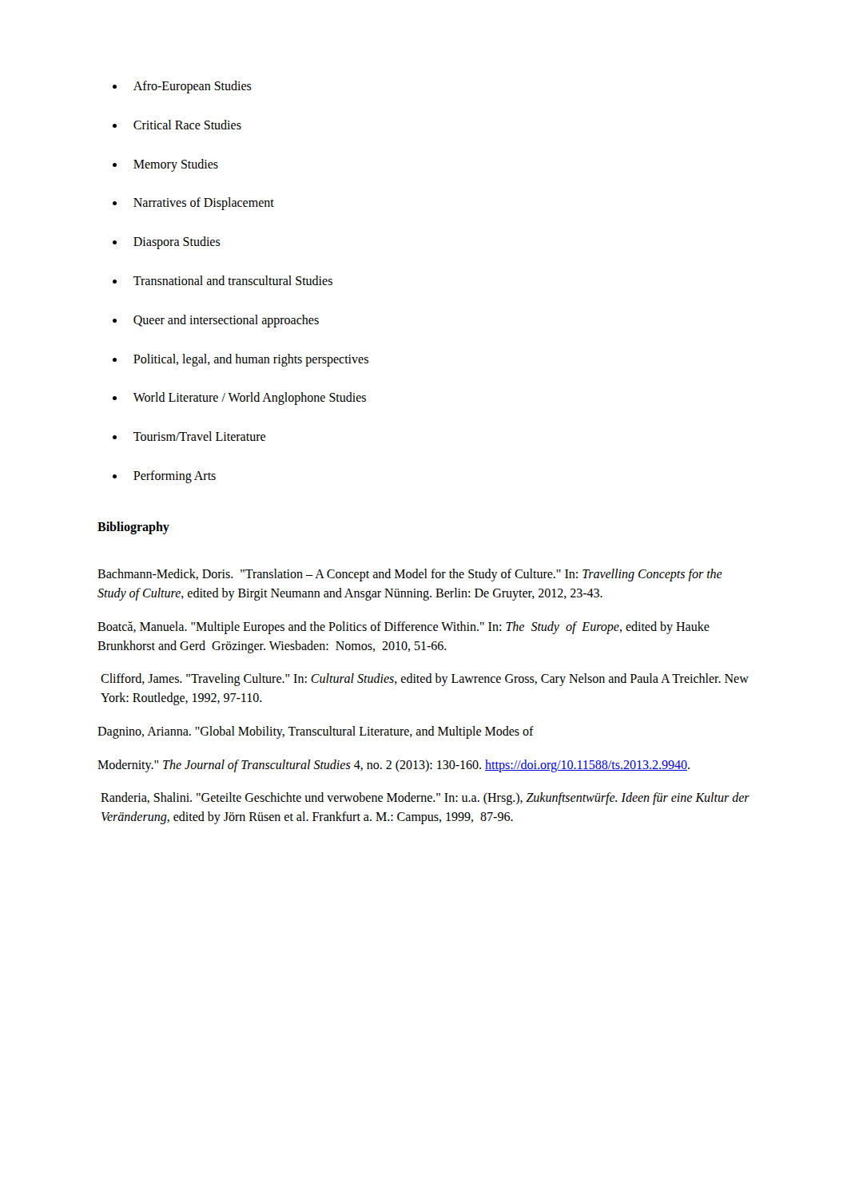Afro-European Studies
Critical Race Studies
Memory Studies
Narratives of Displacement
Diaspora Studies
Transnational and transcultural Studies
Queer and intersectional approaches
Political, legal, and human rights perspectives
World Literature / World Anglophone Studies
Tourism/Travel Literature
Performing Arts
Bibliography
Bachmann-Medick, Doris. "Translation – A Concept and Model for the Study of Culture." In: Travelling Concepts for the Study of Culture, edited by Birgit Neumann and Ansgar Nünning. Berlin: De Gruyter, 2012, 23-43.
Boatcă, Manuela. "Multiple Europes and the Politics of Difference Within." In: The Study of Europe, edited by Hauke Brunkhorst and Gerd Grözinger. Wiesbaden: Nomos, 2010, 51-66.
Clifford, James. "Traveling Culture." In: Cultural Studies, edited by Lawrence Gross, Cary Nelson and Paula A Treichler. New York: Routledge, 1992, 97-110.
Dagnino, Arianna. "Global Mobility, Transcultural Literature, and Multiple Modes of
Modernity." The Journal of Transcultural Studies 4, no. 2 (2013): 130-160. https://doi.org/10.11588/ts.2013.2.9940.
Randeria, Shalini. "Geteilte Geschichte und verwobene Moderne." In: u.a. (Hrsg.), Zukunftsentwürfe. Ideen für eine Kultur der Veränderung, edited by Jörn Rüsen et al. Frankfurt a. M.: Campus, 1999, 87-96.